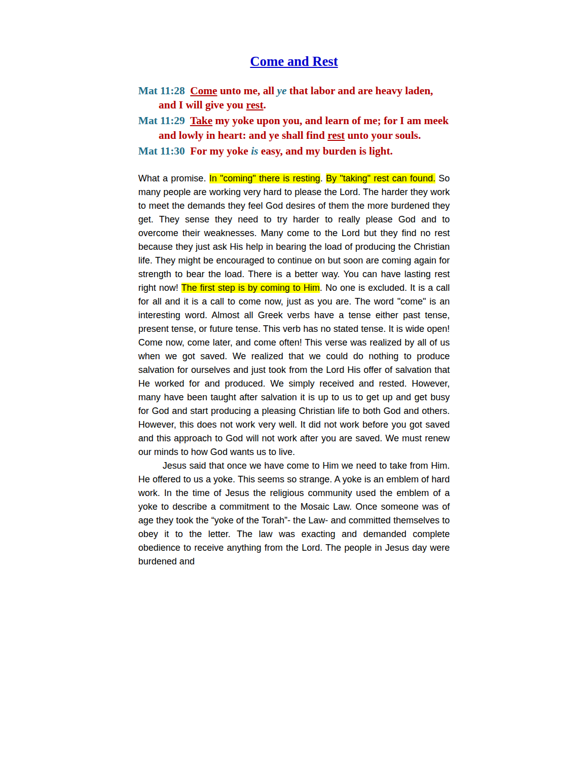Come and Rest
Mat 11:28 Come unto me, all ye that labor and are heavy laden, and I will give you rest.
Mat 11:29 Take my yoke upon you, and learn of me; for I am meek and lowly in heart: and ye shall find rest unto your souls.
Mat 11:30 For my yoke is easy, and my burden is light.
What a promise. In "coming" there is resting. By "taking" rest can found. So many people are working very hard to please the Lord. The harder they work to meet the demands they feel God desires of them the more burdened they get. They sense they need to try harder to really please God and to overcome their weaknesses. Many come to the Lord but they find no rest because they just ask His help in bearing the load of producing the Christian life. They might be encouraged to continue on but soon are coming again for strength to bear the load. There is a better way. You can have lasting rest right now! The first step is by coming to Him. No one is excluded. It is a call for all and it is a call to come now, just as you are. The word "come" is an interesting word. Almost all Greek verbs have a tense either past tense, present tense, or future tense. This verb has no stated tense. It is wide open! Come now, come later, and come often! This verse was realized by all of us when we got saved. We realized that we could do nothing to produce salvation for ourselves and just took from the Lord His offer of salvation that He worked for and produced. We simply received and rested. However, many have been taught after salvation it is up to us to get up and get busy for God and start producing a pleasing Christian life to both God and others. However, this does not work very well. It did not work before you got saved and this approach to God will not work after you are saved. We must renew our minds to how God wants us to live.
Jesus said that once we have come to Him we need to take from Him. He offered to us a yoke. This seems so strange. A yoke is an emblem of hard work. In the time of Jesus the religious community used the emblem of a yoke to describe a commitment to the Mosaic Law. Once someone was of age they took the “yoke of the Torah”- the Law- and committed themselves to obey it to the letter. The law was exacting and demanded complete obedience to receive anything from the Lord. The people in Jesus day were burdened and